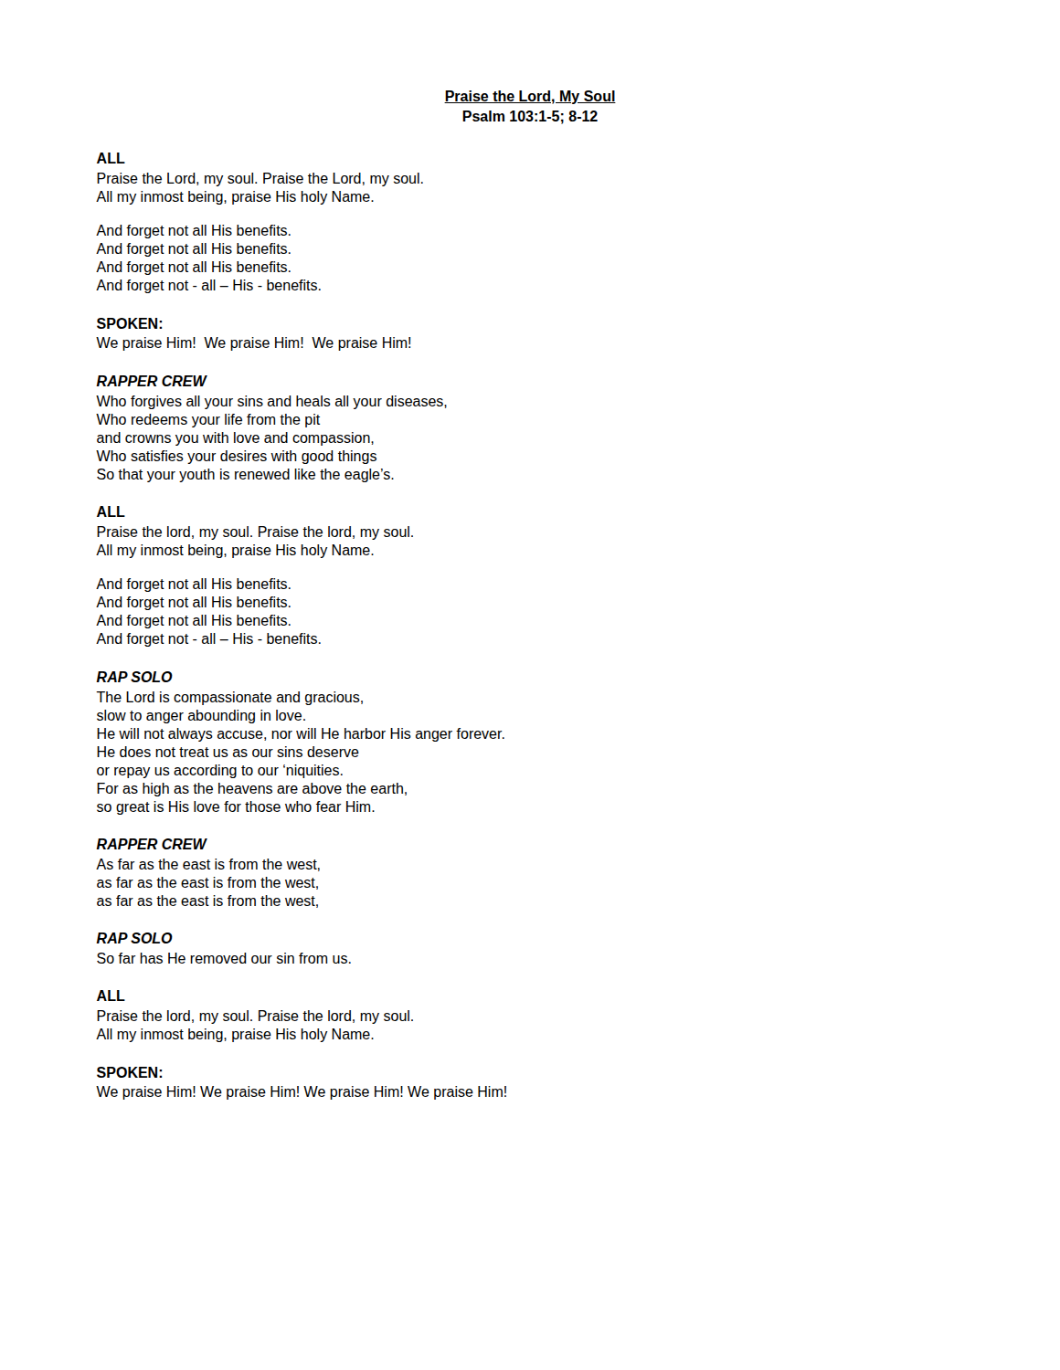Praise the Lord, My Soul
Psalm 103:1-5; 8-12
ALL
Praise the Lord, my soul. Praise the Lord, my soul.
All my inmost being, praise His holy Name.
And forget not all His benefits.
And forget not all His benefits.
And forget not all His benefits.
And forget not - all – His - benefits.
SPOKEN:
We praise Him! We praise Him! We praise Him!
RAPPER CREW
Who forgives all your sins and heals all your diseases,
Who redeems your life from the pit
and crowns you with love and compassion,
Who satisfies your desires with good things
So that your youth is renewed like the eagle’s.
ALL
Praise the lord, my soul. Praise the lord, my soul.
All my inmost being, praise His holy Name.
And forget not all His benefits.
And forget not all His benefits.
And forget not all His benefits.
And forget not - all – His - benefits.
RAP SOLO
The Lord is compassionate and gracious,
slow to anger abounding in love.
He will not always accuse, nor will He harbor His anger forever.
He does not treat us as our sins deserve
or repay us according to our ‘niquities.
For as high as the heavens are above the earth,
so great is His love for those who fear Him.
RAPPER CREW
As far as the east is from the west,
as far as the east is from the west,
as far as the east is from the west,
RAP SOLO
So far has He removed our sin from us.
ALL
Praise the lord, my soul. Praise the lord, my soul.
All my inmost being, praise His holy Name.
SPOKEN:
We praise Him! We praise Him! We praise Him! We praise Him!